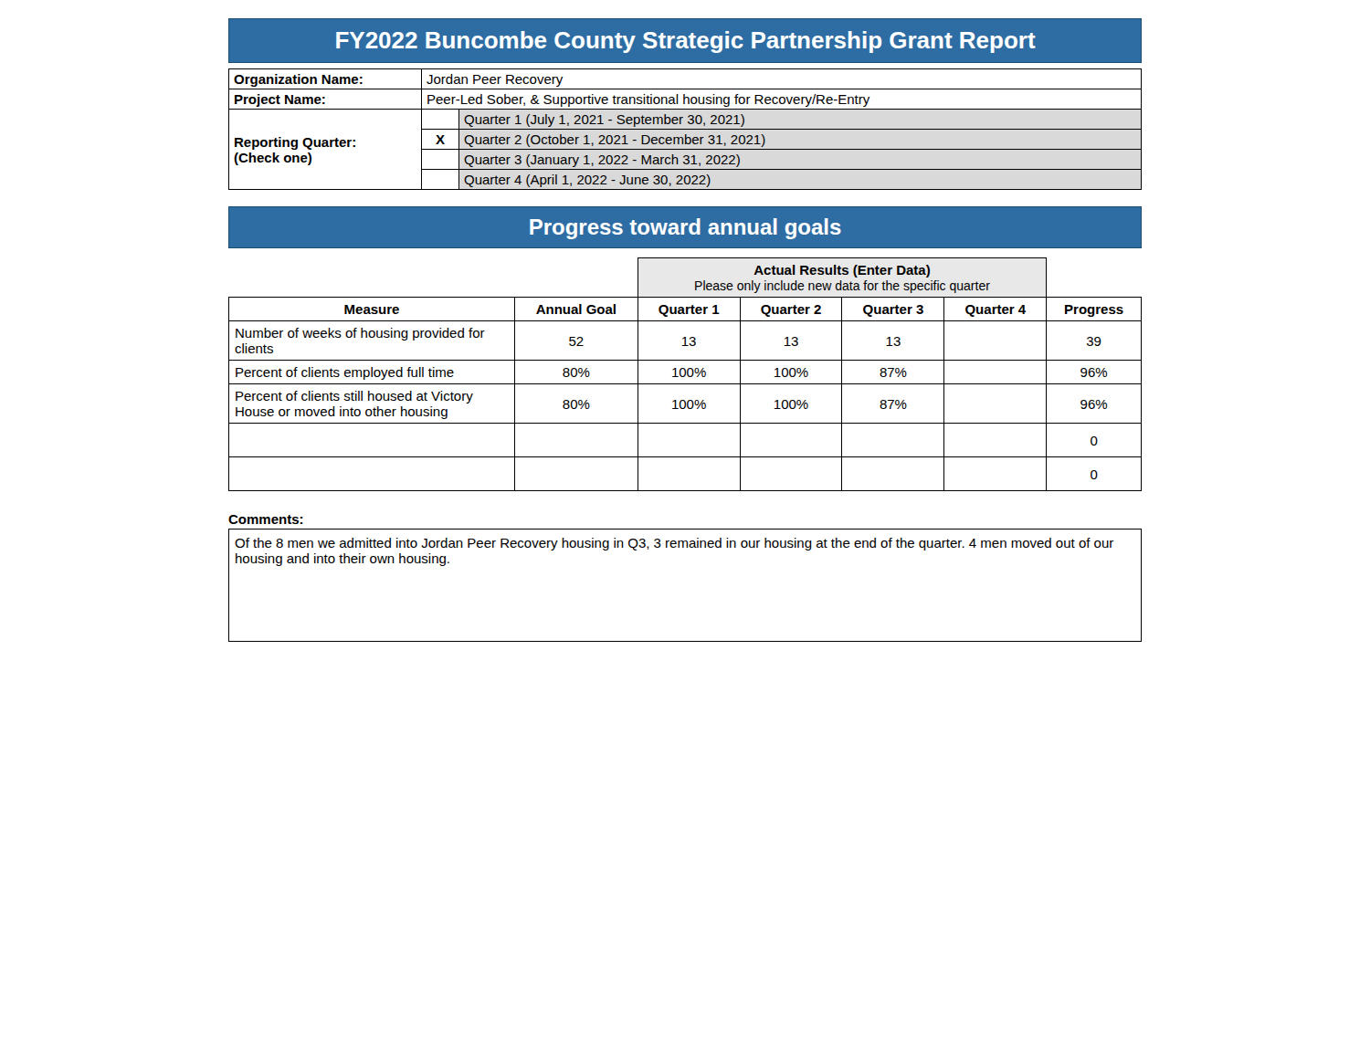FY2022 Buncombe County Strategic Partnership Grant Report
| Organization Name: | Jordan Peer Recovery |
| Project Name: | Peer-Led Sober, & Supportive transitional housing for Recovery/Re-Entry |
| Reporting Quarter: (Check one) | | Quarter 1 (July 1, 2021 - September 30, 2021) |
| X | Quarter 2 (October 1, 2021 - December 31, 2021) |
| | Quarter 3 (January 1, 2022 - March 31, 2022) |
| | Quarter 4 (April 1, 2022 - June 30, 2022) |
Progress toward annual goals
| | | Actual Results (Enter Data) Please only include new data for the specific quarter | |
| Measure | Annual Goal | Quarter 1 | Quarter 2 | Quarter 3 | Quarter 4 | Progress |
| Number of weeks of housing provided for clients | 52 | 13 | 13 | 13 | | 39 |
| Percent of clients employed full time | 80% | 100% | 100% | 87% | | 96% |
| Percent of clients still housed at Victory House or moved into other housing | 80% | 100% | 100% | 87% | | 96% |
| | | | | | | 0 |
| | | | | | | 0 |
Comments:
Of the 8 men we admitted into Jordan Peer Recovery housing in Q3, 3 remained in our housing at the end of the quarter. 4 men moved out of our housing and into their own housing.